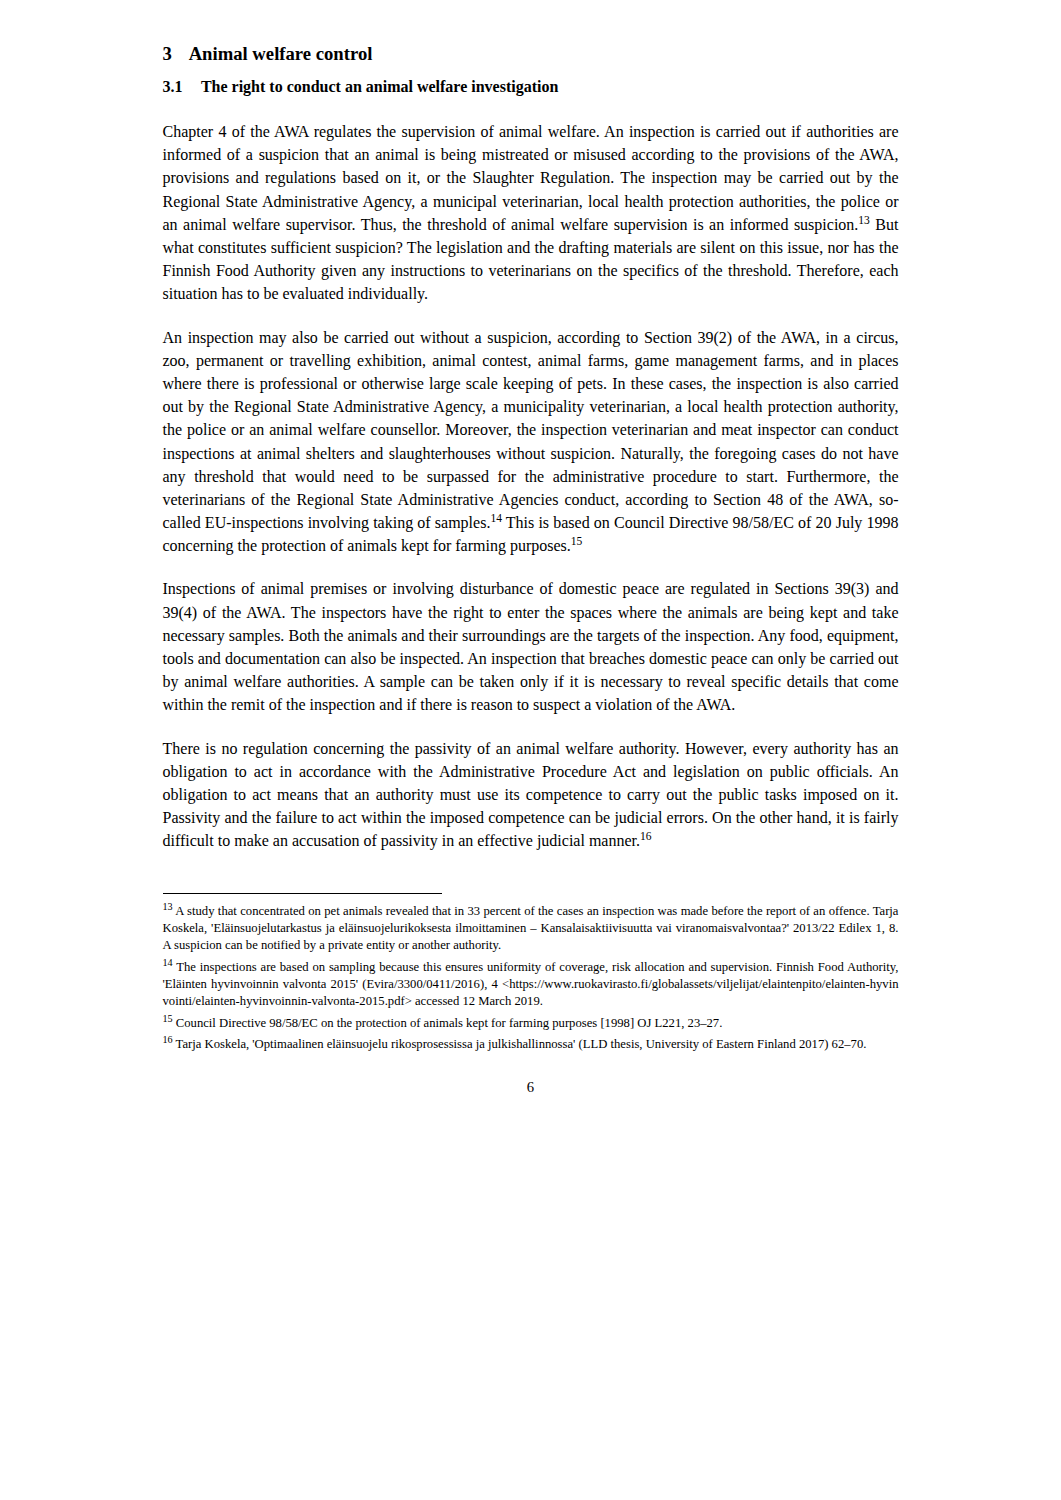3 Animal welfare control
3.1 The right to conduct an animal welfare investigation
Chapter 4 of the AWA regulates the supervision of animal welfare. An inspection is carried out if authorities are informed of a suspicion that an animal is being mistreated or misused according to the provisions of the AWA, provisions and regulations based on it, or the Slaughter Regulation. The inspection may be carried out by the Regional State Administrative Agency, a municipal veterinarian, local health protection authorities, the police or an animal welfare supervisor. Thus, the threshold of animal welfare supervision is an informed suspicion.13 But what constitutes sufficient suspicion? The legislation and the drafting materials are silent on this issue, nor has the Finnish Food Authority given any instructions to veterinarians on the specifics of the threshold. Therefore, each situation has to be evaluated individually.
An inspection may also be carried out without a suspicion, according to Section 39(2) of the AWA, in a circus, zoo, permanent or travelling exhibition, animal contest, animal farms, game management farms, and in places where there is professional or otherwise large scale keeping of pets. In these cases, the inspection is also carried out by the Regional State Administrative Agency, a municipality veterinarian, a local health protection authority, the police or an animal welfare counsellor. Moreover, the inspection veterinarian and meat inspector can conduct inspections at animal shelters and slaughterhouses without suspicion. Naturally, the foregoing cases do not have any threshold that would need to be surpassed for the administrative procedure to start. Furthermore, the veterinarians of the Regional State Administrative Agencies conduct, according to Section 48 of the AWA, so-called EU-inspections involving taking of samples.14 This is based on Council Directive 98/58/EC of 20 July 1998 concerning the protection of animals kept for farming purposes.15
Inspections of animal premises or involving disturbance of domestic peace are regulated in Sections 39(3) and 39(4) of the AWA. The inspectors have the right to enter the spaces where the animals are being kept and take necessary samples. Both the animals and their surroundings are the targets of the inspection. Any food, equipment, tools and documentation can also be inspected. An inspection that breaches domestic peace can only be carried out by animal welfare authorities. A sample can be taken only if it is necessary to reveal specific details that come within the remit of the inspection and if there is reason to suspect a violation of the AWA.
There is no regulation concerning the passivity of an animal welfare authority. However, every authority has an obligation to act in accordance with the Administrative Procedure Act and legislation on public officials. An obligation to act means that an authority must use its competence to carry out the public tasks imposed on it. Passivity and the failure to act within the imposed competence can be judicial errors. On the other hand, it is fairly difficult to make an accusation of passivity in an effective judicial manner.16
13 A study that concentrated on pet animals revealed that in 33 percent of the cases an inspection was made before the report of an offence. Tarja Koskela, 'Eläinsuojelutarkastus ja eläinsuojelurikoksesta ilmoittaminen – Kansalaisaktiivisuutta vai viranomaisvalvontaa?' 2013/22 Edilex 1, 8. A suspicion can be notified by a private entity or another authority.
14 The inspections are based on sampling because this ensures uniformity of coverage, risk allocation and supervision. Finnish Food Authority, 'Eläinten hyvinvoinnin valvonta 2015' (Evira/3300/0411/2016), 4 <https://www.ruokavirasto.fi/globalassets/viljelijat/elaintenpito/elainten-hyvinvointi/elainten-hyvinvoinnin-valvonta-2015.pdf> accessed 12 March 2019.
15 Council Directive 98/58/EC on the protection of animals kept for farming purposes [1998] OJ L221, 23–27.
16 Tarja Koskela, 'Optimaalinen eläinsuojelu rikosprosessissa ja julkishallinnossa' (LLD thesis, University of Eastern Finland 2017) 62–70.
6